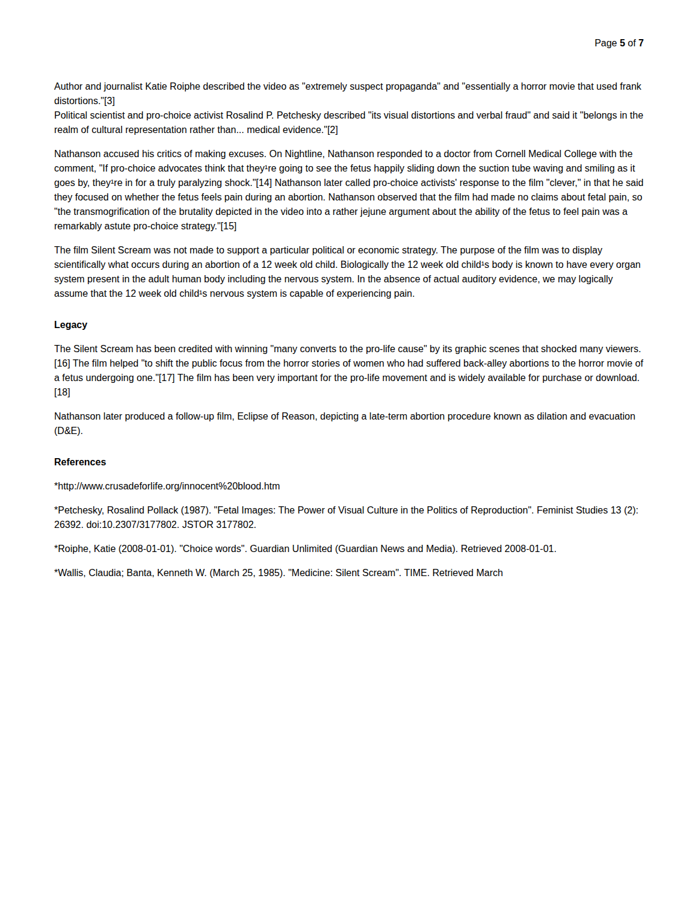Page 5 of 7
Author and journalist Katie Roiphe described the video as "extremely suspect propaganda" and "essentially a horror movie that used frank distortions."[3]
Political scientist and pro-choice activist Rosalind P. Petchesky described "its visual distortions and verbal fraud" and said it "belongs in the realm of cultural representation rather than... medical evidence."[2]
Nathanson accused his critics of making excuses. On Nightline, Nathanson responded to a doctor from Cornell Medical College with the comment, "If pro-choice advocates think that they¹re going to see the fetus happily sliding down the suction tube waving and smiling as it goes by, they¹re in for a truly paralyzing shock."[14] Nathanson later called pro-choice activists' response to the film "clever," in that he said they focused on whether the fetus feels pain during an abortion. Nathanson observed that the film had made no claims about fetal pain, so "the transmogrification of the brutality depicted in the video into a rather jejune argument about the ability of the fetus to feel pain was a remarkably astute pro-choice strategy."[15]
The film Silent Scream was not made to support a particular political or economic strategy. The purpose of the film was to display scientifically what occurs during an abortion of a 12 week old child. Biologically the 12 week old child¹s body is known to have every organ system present in the adult human body including the nervous system. In the absence of actual auditory evidence, we may logically assume that the 12 week old child¹s nervous system is capable of experiencing pain.
Legacy
The Silent Scream has been credited with winning "many converts to the pro-life cause" by its graphic scenes that shocked many viewers.[16] The film helped "to shift the public focus from the horror stories of women who had suffered back-alley abortions to the horror movie of a fetus undergoing one."[17] The film has been very important for the pro-life movement and is widely available for purchase or download.[18]
Nathanson later produced a follow-up film, Eclipse of Reason, depicting a late-term abortion procedure known as dilation and evacuation (D&E).
References
*http://www.crusadeforlife.org/innocent%20blood.htm
*Petchesky, Rosalind Pollack (1987). "Fetal Images: The Power of Visual Culture in the Politics of Reproduction". Feminist Studies 13 (2): 26392. doi:10.2307/3177802. JSTOR 3177802.
*Roiphe, Katie (2008-01-01). "Choice words". Guardian Unlimited (Guardian News and Media). Retrieved 2008-01-01.
*Wallis, Claudia; Banta, Kenneth W. (March 25, 1985). "Medicine: Silent Scream". TIME. Retrieved March